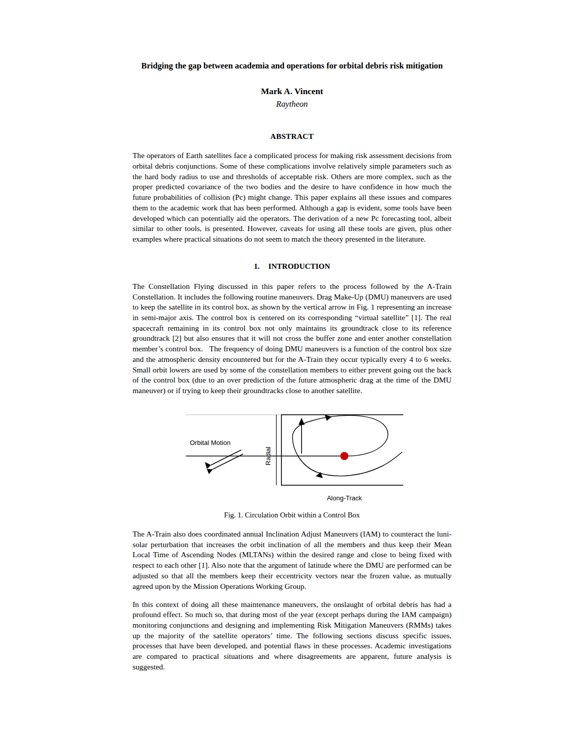Bridging the gap between academia and operations for orbital debris risk mitigation
Mark A. Vincent
Raytheon
ABSTRACT
The operators of Earth satellites face a complicated process for making risk assessment decisions from orbital debris conjunctions. Some of these complications involve relatively simple parameters such as the hard body radius to use and thresholds of acceptable risk. Others are more complex, such as the proper predicted covariance of the two bodies and the desire to have confidence in how much the future probabilities of collision (Pc) might change. This paper explains all these issues and compares them to the academic work that has been performed. Although a gap is evident, some tools have been developed which can potentially aid the operators. The derivation of a new Pc forecasting tool, albeit similar to other tools, is presented. However, caveats for using all these tools are given, plus other examples where practical situations do not seem to match the theory presented in the literature.
1. INTRODUCTION
The Constellation Flying discussed in this paper refers to the process followed by the A-Train Constellation. It includes the following routine maneuvers. Drag Make-Up (DMU) maneuvers are used to keep the satellite in its control box, as shown by the vertical arrow in Fig. 1 representing an increase in semi-major axis. The control box is centered on its corresponding “virtual satellite” [1]. The real spacecraft remaining in its control box not only maintains its groundtrack close to its reference groundtrack [2] but also ensures that it will not cross the buffer zone and enter another constellation member’s control box. The frequency of doing DMU maneuvers is a function of the control box size and the atmospheric density encountered but for the A-Train they occur typically every 4 to 6 weeks. Small orbit lowers are used by some of the constellation members to either prevent going out the back of the control box (due to an over prediction of the future atmospheric drag at the time of the DMU maneuver) or if trying to keep their groundtracks close to another satellite.
Radial Orbital Motion Along-Track
Fig. 1. Circulation Orbit within a Control Box
The A-Train also does coordinated annual Inclination Adjust Maneuvers (IAM) to counteract the luni-solar perturbation that increases the orbit inclination of all the members and thus keep their Mean Local Time of Ascending Nodes (MLTANs) within the desired range and close to being fixed with respect to each other [1]. Also note that the argument of latitude where the DMU are performed can be adjusted so that all the members keep their eccentricity vectors near the frozen value, as mutually agreed upon by the Mission Operations Working Group.
In this context of doing all these maintenance maneuvers, the onslaught of orbital debris has had a profound effect. So much so, that during most of the year (except perhaps during the IAM campaign) monitoring conjunctions and designing and implementing Risk Mitigation Maneuvers (RMMs) takes up the majority of the satellite operators’ time. The following sections discuss specific issues, processes that have been developed, and potential flaws in these processes. Academic investigations are compared to practical situations and where disagreements are apparent, future analysis is suggested.